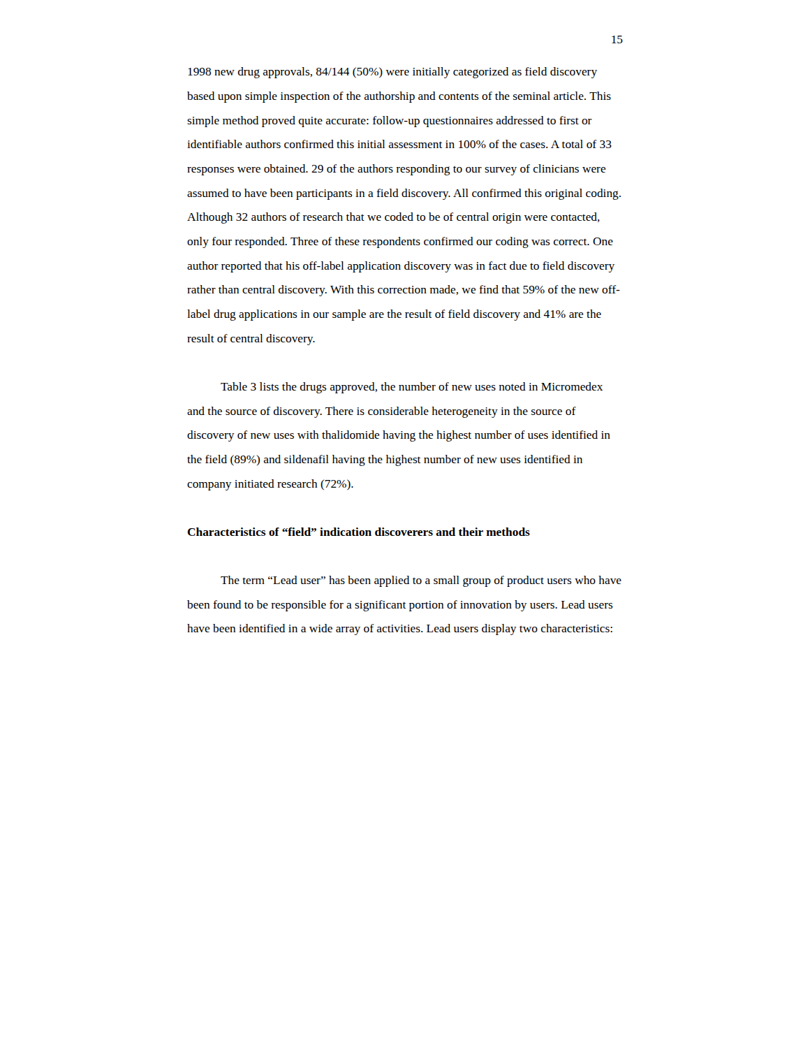15
1998 new drug approvals, 84/144 (50%) were initially categorized as field discovery based upon simple inspection of the authorship and contents of the seminal article. This simple method proved quite accurate: follow-up questionnaires addressed to first or identifiable authors confirmed this initial assessment in 100% of the cases. A total of 33 responses were obtained. 29 of the authors responding to our survey of clinicians were assumed to have been participants in a field discovery. All confirmed this original coding. Although 32 authors of research that we coded to be of central origin were contacted, only four responded. Three of these respondents confirmed our coding was correct. One author reported that his off-label application discovery was in fact due to field discovery rather than central discovery. With this correction made, we find that 59% of the new off-label drug applications in our sample are the result of field discovery and 41% are the result of central discovery.
Table 3 lists the drugs approved, the number of new uses noted in Micromedex and the source of discovery. There is considerable heterogeneity in the source of discovery of new uses with thalidomide having the highest number of uses identified in the field (89%) and sildenafil having the highest number of new uses identified in company initiated research (72%).
Characteristics of “field” indication discoverers and their methods
The term “Lead user” has been applied to a small group of product users who have been found to be responsible for a significant portion of innovation by users. Lead users have been identified in a wide array of activities. Lead users display two characteristics: